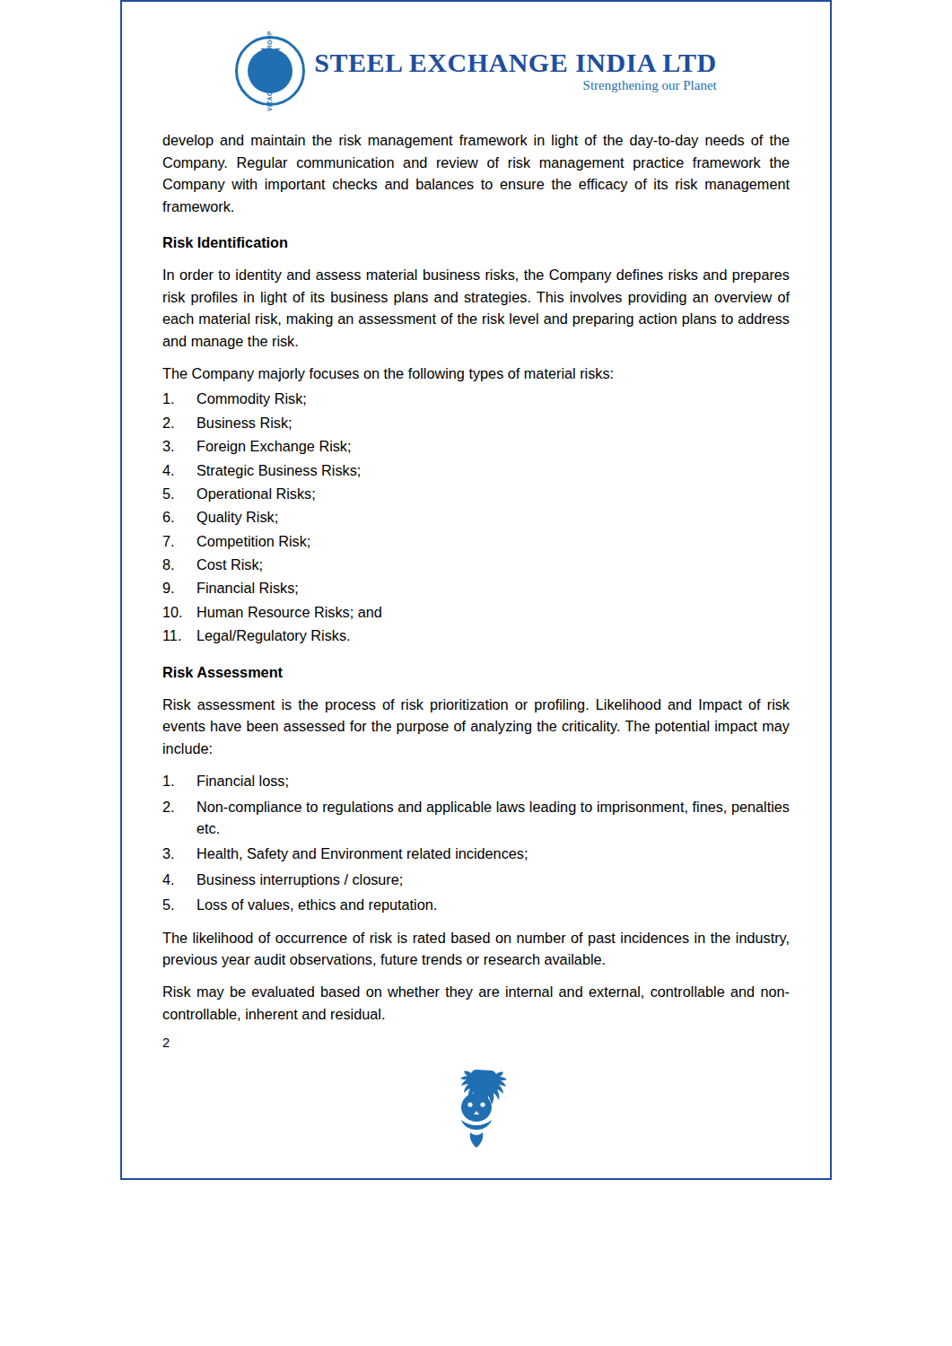V
VIZAG PROFILES GROUP
STEEL EXCHANGE INDIA LTD
Strengthening our Planet
develop and maintain the risk management framework in light of the day-to-day needs of the Company. Regular communication and review of risk management practice framework the Company with important checks and balances to ensure the efficacy of its risk management framework.
Risk Identification
In order to identity and assess material business risks, the Company defines risks and prepares risk profiles in light of its business plans and strategies. This involves providing an overview of each material risk, making an assessment of the risk level and preparing action plans to address and manage the risk.
The Company majorly focuses on the following types of material risks:
Commodity Risk;
Business Risk;
Foreign Exchange Risk;
Strategic Business Risks;
Operational Risks;
Quality Risk;
Competition Risk;
Cost Risk;
Financial Risks;
Human Resource Risks; and
Legal/Regulatory Risks.
Risk Assessment
Risk assessment is the process of risk prioritization or profiling. Likelihood and Impact of risk events have been assessed for the purpose of analyzing the criticality. The potential impact may include:
Financial loss;
Non-compliance to regulations and applicable laws leading to imprisonment, fines, penalties etc.
Health, Safety and Environment related incidences;
Business interruptions / closure;
Loss of values, ethics and reputation.
The likelihood of occurrence of risk is rated based on number of past incidences in the industry, previous year audit observations, future trends or research available.
Risk may be evaluated based on whether they are internal and external, controllable and non-controllable, inherent and residual.
2